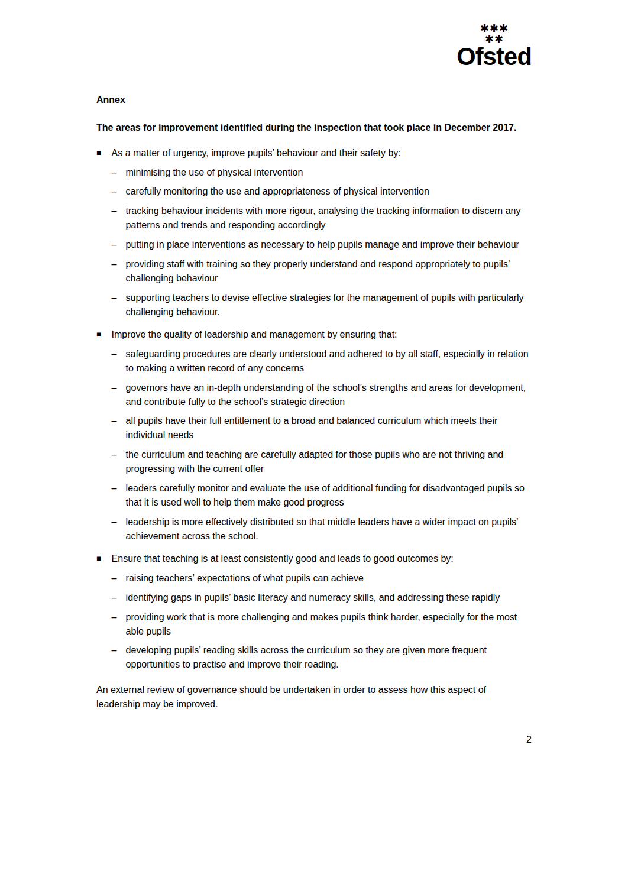✱✱✱
✱✱
Ofsted
Annex
The areas for improvement identified during the inspection that took place in December 2017.
As a matter of urgency, improve pupils’ behaviour and their safety by:
minimising the use of physical intervention
carefully monitoring the use and appropriateness of physical intervention
tracking behaviour incidents with more rigour, analysing the tracking information to discern any patterns and trends and responding accordingly
putting in place interventions as necessary to help pupils manage and improve their behaviour
providing staff with training so they properly understand and respond appropriately to pupils’ challenging behaviour
supporting teachers to devise effective strategies for the management of pupils with particularly challenging behaviour.
Improve the quality of leadership and management by ensuring that:
safeguarding procedures are clearly understood and adhered to by all staff, especially in relation to making a written record of any concerns
governors have an in-depth understanding of the school’s strengths and areas for development, and contribute fully to the school’s strategic direction
all pupils have their full entitlement to a broad and balanced curriculum which meets their individual needs
the curriculum and teaching are carefully adapted for those pupils who are not thriving and progressing with the current offer
leaders carefully monitor and evaluate the use of additional funding for disadvantaged pupils so that it is used well to help them make good progress
leadership is more effectively distributed so that middle leaders have a wider impact on pupils’ achievement across the school.
Ensure that teaching is at least consistently good and leads to good outcomes by:
raising teachers’ expectations of what pupils can achieve
identifying gaps in pupils’ basic literacy and numeracy skills, and addressing these rapidly
providing work that is more challenging and makes pupils think harder, especially for the most able pupils
developing pupils’ reading skills across the curriculum so they are given more frequent opportunities to practise and improve their reading.
An external review of governance should be undertaken in order to assess how this aspect of leadership may be improved.
2